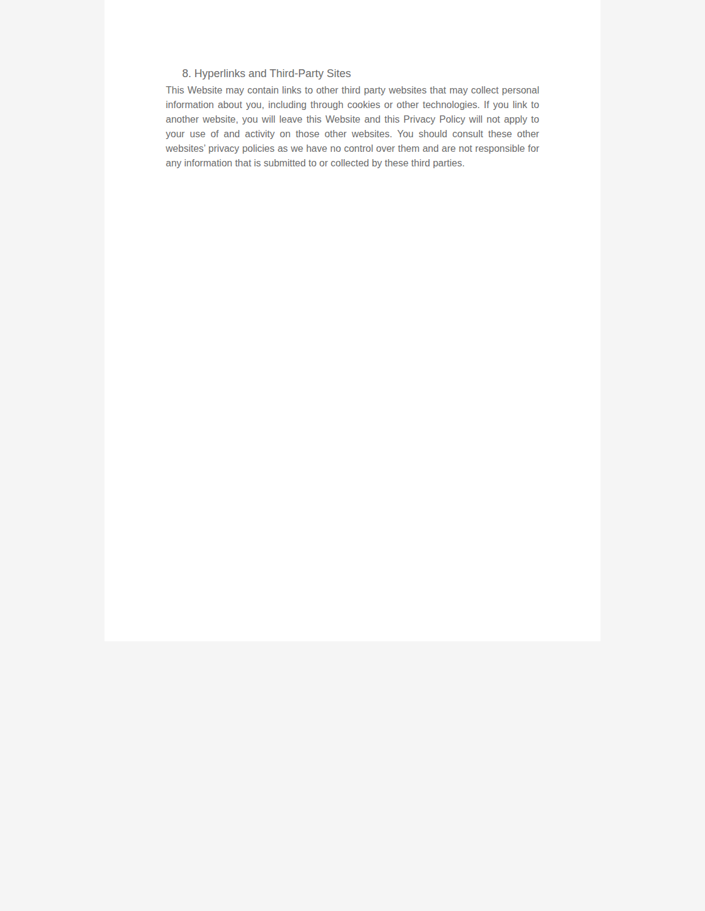8. Hyperlinks and Third-Party Sites
This Website may contain links to other third party websites that may collect personal information about you, including through cookies or other technologies. If you link to another website, you will leave this Website and this Privacy Policy will not apply to your use of and activity on those other websites. You should consult these other websites’ privacy policies as we have no control over them and are not responsible for any information that is submitted to or collected by these third parties.